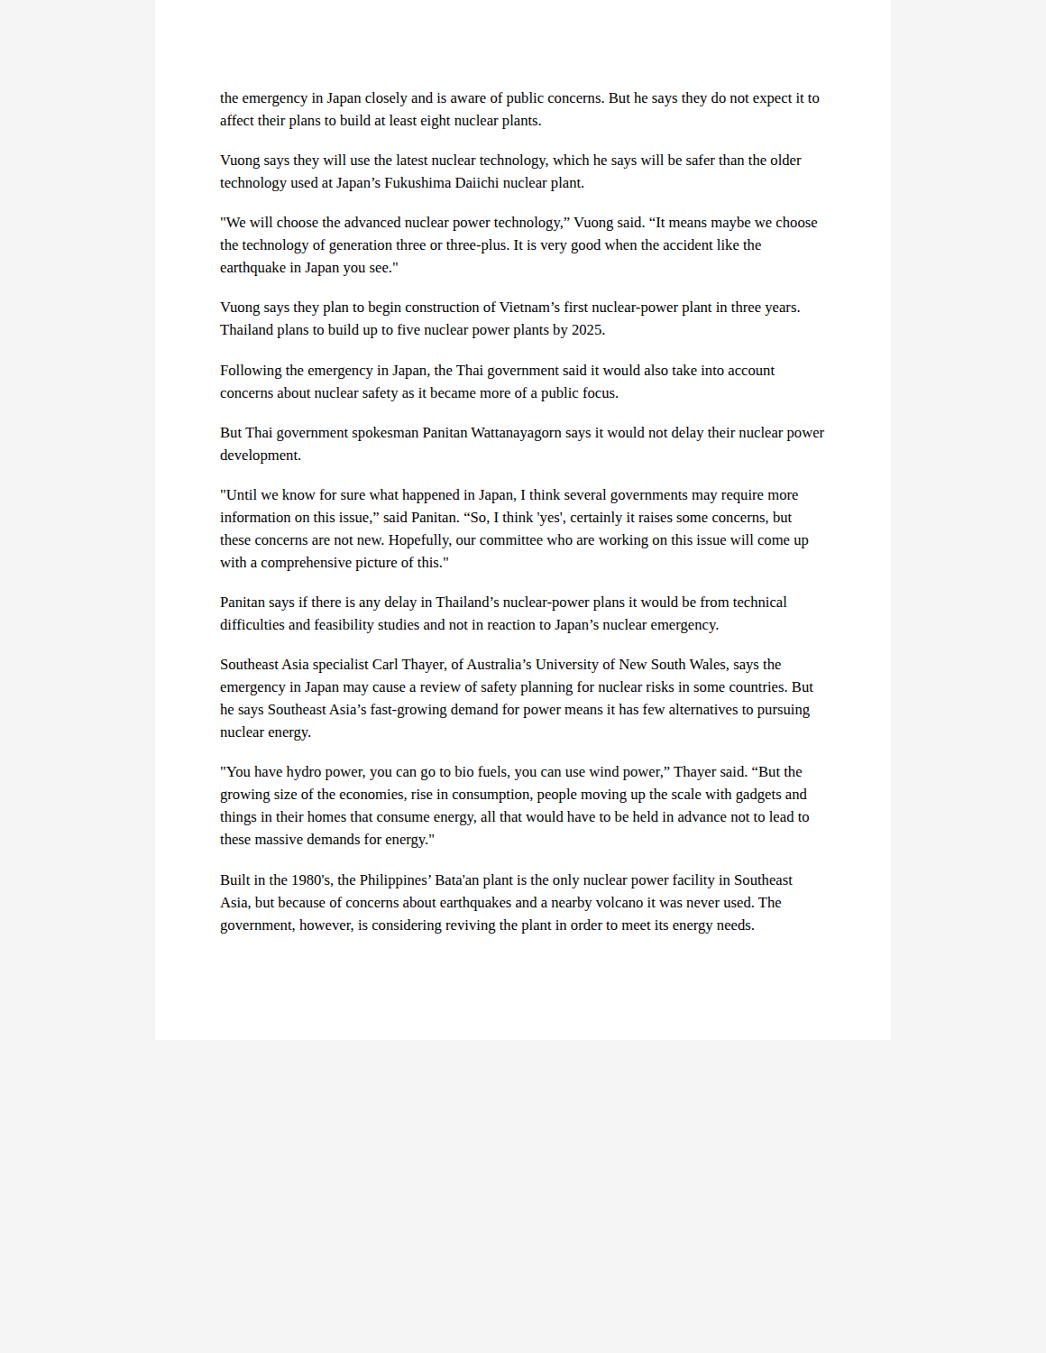the emergency in Japan closely and is aware of public concerns. But he says they do not expect it to affect their plans to build at least eight nuclear plants.
Vuong says they will use the latest nuclear technology, which he says will be safer than the older technology used at Japan’s Fukushima Daiichi nuclear plant.
"We will choose the advanced nuclear power technology,” Vuong said. “It means maybe we choose the technology of generation three or three-plus. It is very good when the accident like the earthquake in Japan you see."
Vuong says they plan to begin construction of Vietnam’s first nuclear-power plant in three years. Thailand plans to build up to five nuclear power plants by 2025.
Following the emergency in Japan, the Thai government said it would also take into account concerns about nuclear safety as it became more of a public focus.
But Thai government spokesman Panitan Wattanayagorn says it would not delay their nuclear power development.
"Until we know for sure what happened in Japan, I think several governments may require more information on this issue,” said Panitan. “So, I think 'yes', certainly it raises some concerns, but these concerns are not new. Hopefully, our committee who are working on this issue will come up with a comprehensive picture of this."
Panitan says if there is any delay in Thailand’s nuclear-power plans it would be from technical difficulties and feasibility studies and not in reaction to Japan’s nuclear emergency.
Southeast Asia specialist Carl Thayer, of Australia’s University of New South Wales, says the emergency in Japan may cause a review of safety planning for nuclear risks in some countries. But he says Southeast Asia’s fast-growing demand for power means it has few alternatives to pursuing nuclear energy.
"You have hydro power, you can go to bio fuels, you can use wind power,” Thayer said. “But the growing size of the economies, rise in consumption, people moving up the scale with gadgets and things in their homes that consume energy, all that would have to be held in advance not to lead to these massive demands for energy."
Built in the 1980's, the Philippines’ Bata'an plant is the only nuclear power facility in Southeast Asia, but because of concerns about earthquakes and a nearby volcano it was never used. The government, however, is considering reviving the plant in order to meet its energy needs.